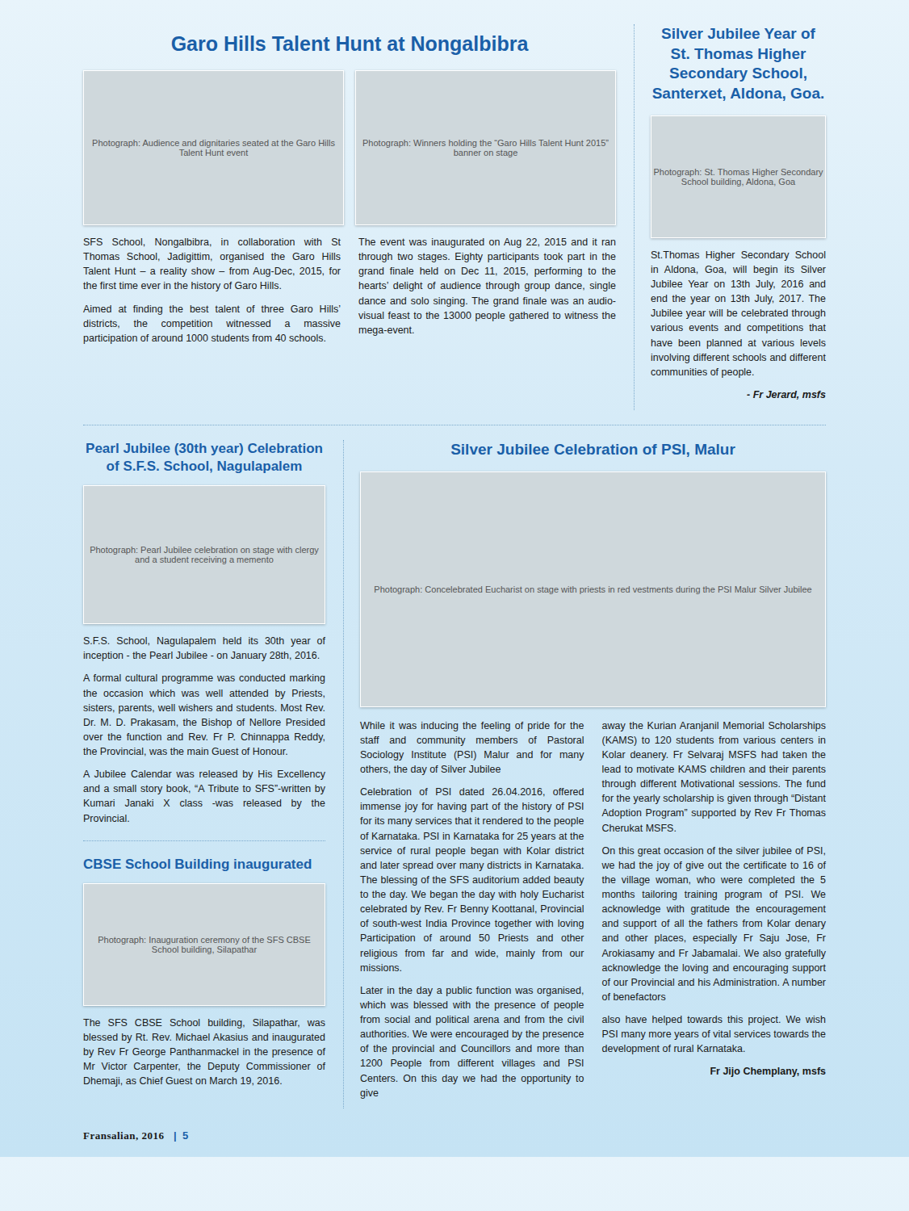Garo Hills Talent Hunt at Nongalbibra
Photograph: Audience and dignitaries seated at the Garo Hills Talent Hunt event
Photograph: Winners holding the “Garo Hills Talent Hunt 2015” banner on stage
SFS School, Nongalbibra, in collaboration with St Thomas School, Jadigittim, organised the Garo Hills Talent Hunt – a reality show – from Aug-Dec, 2015, for the first time ever in the history of Garo Hills.
Aimed at finding the best talent of three Garo Hills’ districts, the competition witnessed a massive participation of around 1000 students from 40 schools.
The event was inaugurated on Aug 22, 2015 and it ran through two stages. Eighty participants took part in the grand finale held on Dec 11, 2015, performing to the hearts’ delight of audience through group dance, single dance and solo singing. The grand finale was an audio-visual feast to the 13000 people gathered to witness the mega-event.
Silver Jubilee Year of St. Thomas Higher Secondary School, Santerxet, Aldona, Goa.
Photograph: St. Thomas Higher Secondary School building, Aldona, Goa
St.Thomas Higher Secondary School in Aldona, Goa, will begin its Silver Jubilee Year on 13th July, 2016 and end the year on 13th July, 2017. The Jubilee year will be celebrated through various events and competitions that have been planned at various levels involving different schools and different communities of people.
- Fr Jerard, msfs
Pearl Jubilee (30th year) Celebration of S.F.S. School, Nagulapalem
Photograph: Pearl Jubilee celebration on stage with clergy and a student receiving a memento
S.F.S. School, Nagulapalem held its 30th year of inception - the Pearl Jubilee - on January 28th, 2016.
A formal cultural programme was conducted marking the occasion which was well attended by Priests, sisters, parents, well wishers and students. Most Rev. Dr. M. D. Prakasam, the Bishop of Nellore Presided over the function and Rev. Fr P. Chinnappa Reddy, the Provincial, was the main Guest of Honour.
A Jubilee Calendar was released by His Excellency and a small story book, “A Tribute to SFS”-written by Kumari Janaki X class -was released by the Provincial.
CBSE School Building inaugurated
Photograph: Inauguration ceremony of the SFS CBSE School building, Silapathar
The SFS CBSE School building, Silapathar, was blessed by Rt. Rev. Michael Akasius and inaugurated by Rev Fr George Panthanmackel in the presence of Mr Victor Carpenter, the Deputy Commissioner of Dhemaji, as Chief Guest on March 19, 2016.
Silver Jubilee Celebration of PSI, Malur
Photograph: Concelebrated Eucharist on stage with priests in red vestments during the PSI Malur Silver Jubilee
While it was inducing the feeling of pride for the staff and community members of Pastoral Sociology Institute (PSI) Malur and for many others, the day of Silver Jubilee
Celebration of PSI dated 26.04.2016, offered immense joy for having part of the history of PSI for its many services that it rendered to the people of Karnataka. PSI in Karnataka for 25 years at the service of rural people began with Kolar district and later spread over many districts in Karnataka. The blessing of the SFS auditorium added beauty to the day. We began the day with holy Eucharist celebrated by Rev. Fr Benny Koottanal, Provincial of south-west India Province together with loving Participation of around 50 Priests and other religious from far and wide, mainly from our missions.
Later in the day a public function was organised, which was blessed with the presence of people from social and political arena and from the civil authorities. We were encouraged by the presence of the provincial and Councillors and more than 1200 People from different villages and PSI Centers. On this day we had the opportunity to give
away the Kurian Aranjanil Memorial Scholarships (KAMS) to 120 students from various centers in Kolar deanery. Fr Selvaraj MSFS had taken the lead to motivate KAMS children and their parents through different Motivational sessions. The fund for the yearly scholarship is given through “Distant Adoption Program” supported by Rev Fr Thomas Cherukat MSFS.
On this great occasion of the silver jubilee of PSI, we had the joy of give out the certificate to 16 of the village woman, who were completed the 5 months tailoring training program of PSI. We acknowledge with gratitude the encouragement and support of all the fathers from Kolar denary and other places, especially Fr Saju Jose, Fr Arokiasamy and Fr Jabamalai. We also gratefully acknowledge the loving and encouraging support of our Provincial and his Administration. A number of benefactors
also have helped towards this project. We wish PSI many more years of vital services towards the development of rural Karnataka.
Fr Jijo Chemplany, msfs
Fransalian, 2016 | 5